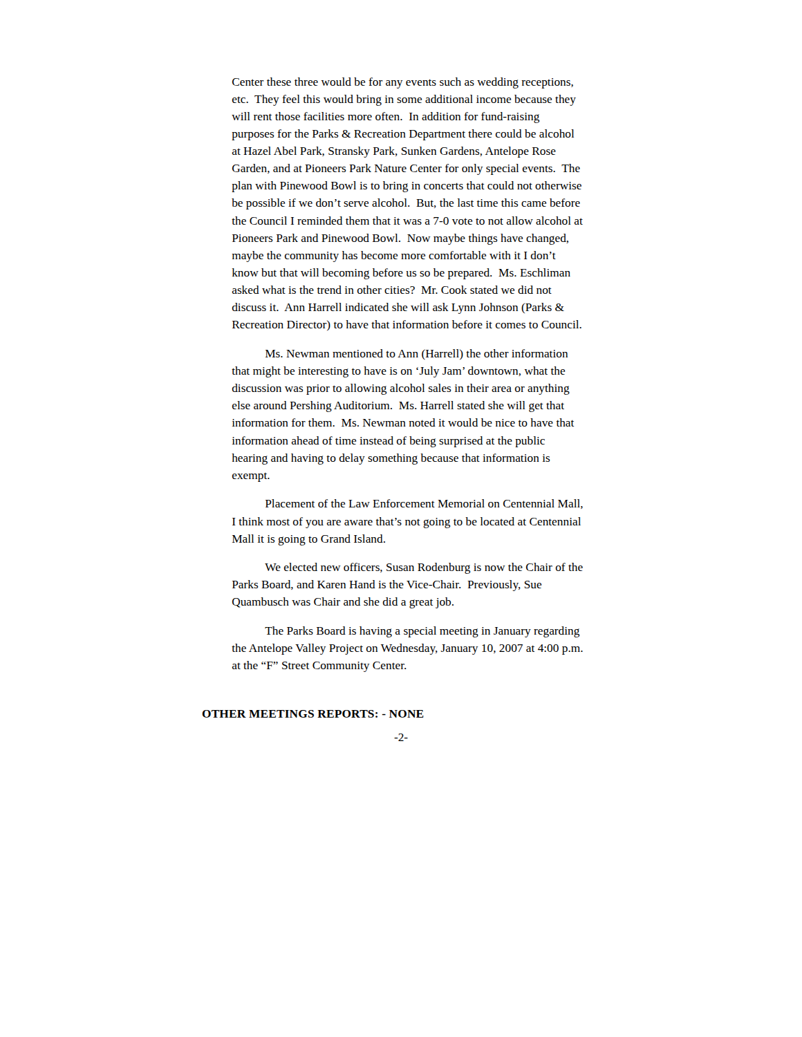Center these three would be for any events such as wedding receptions, etc. They feel this would bring in some additional income because they will rent those facilities more often. In addition for fund-raising purposes for the Parks & Recreation Department there could be alcohol at Hazel Abel Park, Stransky Park, Sunken Gardens, Antelope Rose Garden, and at Pioneers Park Nature Center for only special events. The plan with Pinewood Bowl is to bring in concerts that could not otherwise be possible if we don’t serve alcohol. But, the last time this came before the Council I reminded them that it was a 7-0 vote to not allow alcohol at Pioneers Park and Pinewood Bowl. Now maybe things have changed, maybe the community has become more comfortable with it I don’t know but that will becoming before us so be prepared. Ms. Eschliman asked what is the trend in other cities? Mr. Cook stated we did not discuss it. Ann Harrell indicated she will ask Lynn Johnson (Parks & Recreation Director) to have that information before it comes to Council.
Ms. Newman mentioned to Ann (Harrell) the other information that might be interesting to have is on ‘July Jam’ downtown, what the discussion was prior to allowing alcohol sales in their area or anything else around Pershing Auditorium. Ms. Harrell stated she will get that information for them. Ms. Newman noted it would be nice to have that information ahead of time instead of being surprised at the public hearing and having to delay something because that information is exempt.
Placement of the Law Enforcement Memorial on Centennial Mall, I think most of you are aware that’s not going to be located at Centennial Mall it is going to Grand Island.
We elected new officers, Susan Rodenburg is now the Chair of the Parks Board, and Karen Hand is the Vice-Chair. Previously, Sue Quambusch was Chair and she did a great job.
The Parks Board is having a special meeting in January regarding the Antelope Valley Project on Wednesday, January 10, 2007 at 4:00 p.m. at the “F” Street Community Center.
OTHER MEETINGS REPORTS: - NONE
-2-